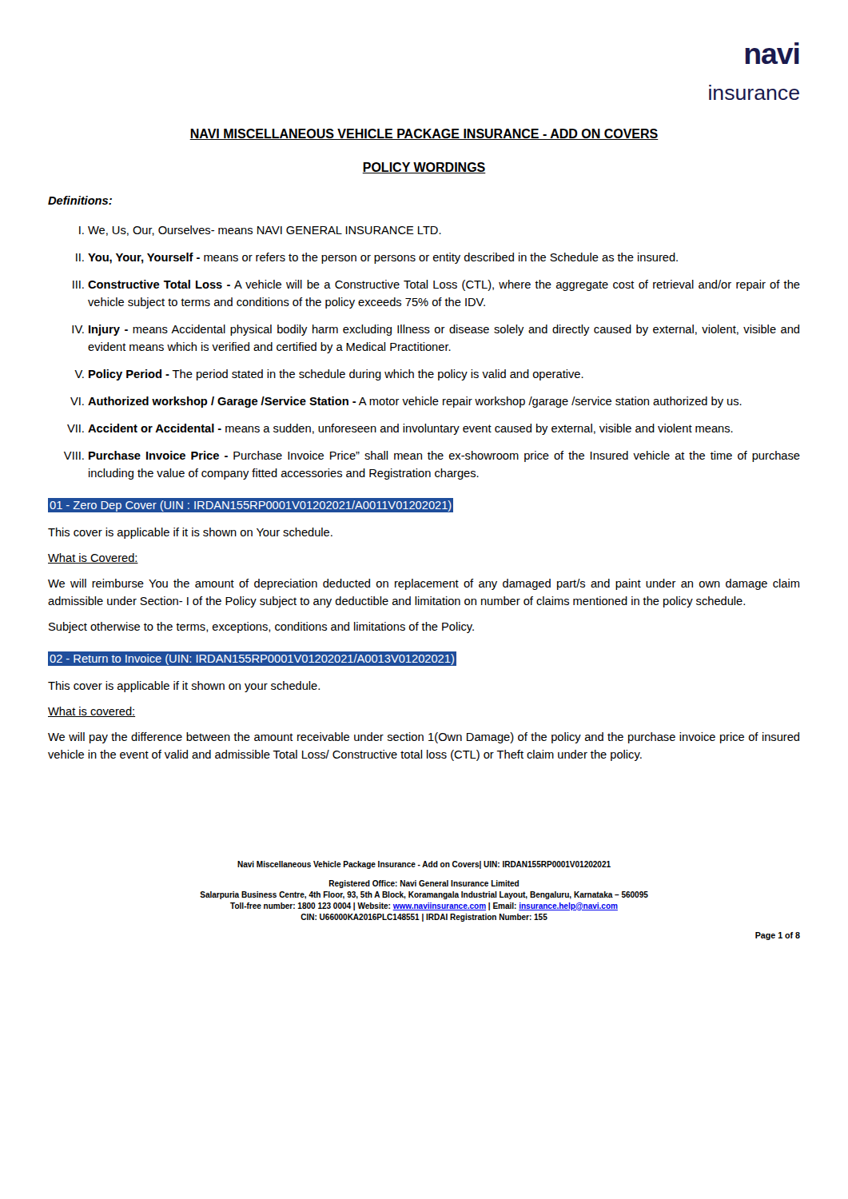navi
insurance
NAVI MISCELLANEOUS VEHICLE PACKAGE INSURANCE - ADD ON COVERS
POLICY WORDINGS
Definitions:
We, Us, Our, Ourselves- means NAVI GENERAL INSURANCE LTD.
You, Your, Yourself - means or refers to the person or persons or entity described in the Schedule as the insured.
Constructive Total Loss - A vehicle will be a Constructive Total Loss (CTL), where the aggregate cost of retrieval and/or repair of the vehicle subject to terms and conditions of the policy exceeds 75% of the IDV.
Injury - means Accidental physical bodily harm excluding Illness or disease solely and directly caused by external, violent, visible and evident means which is verified and certified by a Medical Practitioner.
Policy Period - The period stated in the schedule during which the policy is valid and operative.
Authorized workshop / Garage /Service Station - A motor vehicle repair workshop /garage /service station authorized by us.
Accident or Accidental - means a sudden, unforeseen and involuntary event caused by external, visible and violent means.
Purchase Invoice Price - Purchase Invoice Price” shall mean the ex-showroom price of the Insured vehicle at the time of purchase including the value of company fitted accessories and Registration charges.
01 - Zero Dep Cover (UIN : IRDAN155RP0001V01202021/A0011V01202021)
This cover is applicable if it is shown on Your schedule.
What is Covered:
We will reimburse You the amount of depreciation deducted on replacement of any damaged part/s and paint under an own damage claim admissible under Section- I of the Policy subject to any deductible and limitation on number of claims mentioned in the policy schedule.
Subject otherwise to the terms, exceptions, conditions and limitations of the Policy.
02 - Return to Invoice (UIN: IRDAN155RP0001V01202021/A0013V01202021)
This cover is applicable if it shown on your schedule.
What is covered:
We will pay the difference between the amount receivable under section 1(Own Damage) of the policy and the purchase invoice price of insured vehicle in the event of valid and admissible Total Loss/ Constructive total loss (CTL) or Theft claim under the policy.
Navi Miscellaneous Vehicle Package Insurance - Add on Covers| UIN: IRDAN155RP0001V01202021
Registered Office: Navi General Insurance Limited
Salarpuria Business Centre, 4th Floor, 93, 5th A Block, Koramangala Industrial Layout, Bengaluru, Karnataka – 560095
Toll-free number: 1800 123 0004 | Website: www.naviinsurance.com | Email: insurance.help@navi.com
CIN: U66000KA2016PLC148551 | IRDAI Registration Number: 155
Page 1 of 8